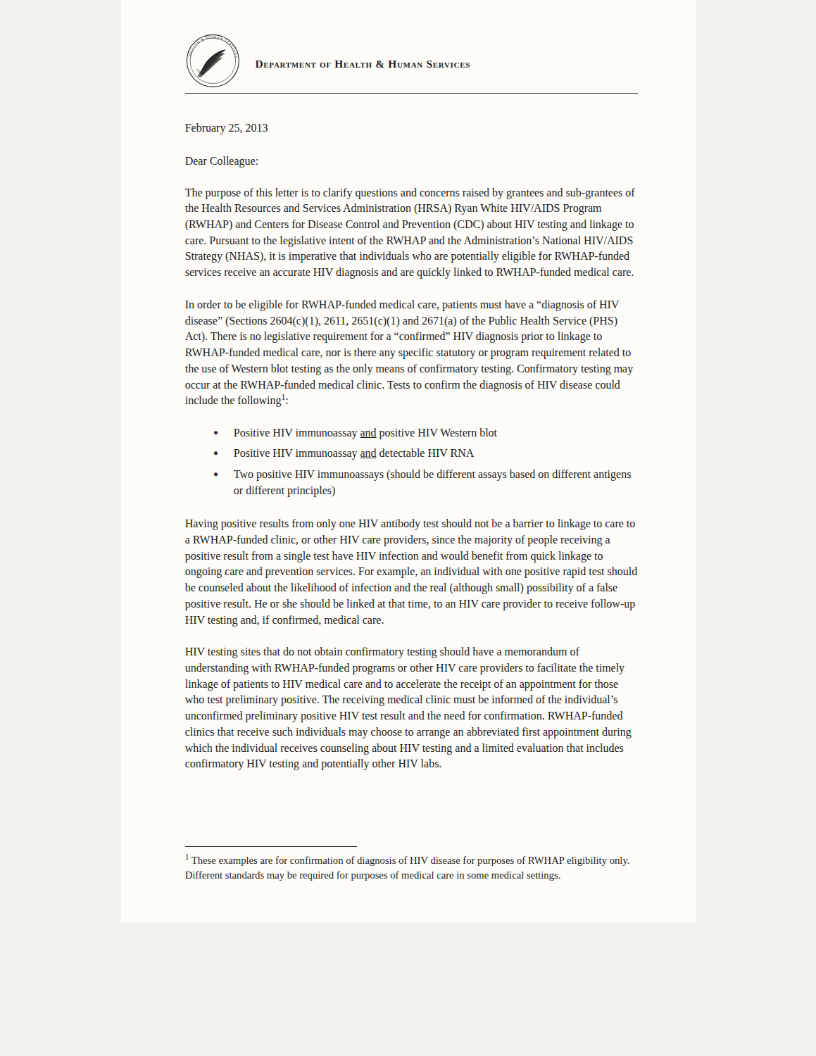HEALTH & HUMAN SERVICES USA
Department of Health & Human Services
February 25, 2013
Dear Colleague:
The purpose of this letter is to clarify questions and concerns raised by grantees and sub-grantees of the Health Resources and Services Administration (HRSA) Ryan White HIV/AIDS Program (RWHAP) and Centers for Disease Control and Prevention (CDC) about HIV testing and linkage to care. Pursuant to the legislative intent of the RWHAP and the Administration’s National HIV/AIDS Strategy (NHAS), it is imperative that individuals who are potentially eligible for RWHAP-funded services receive an accurate HIV diagnosis and are quickly linked to RWHAP-funded medical care.
In order to be eligible for RWHAP-funded medical care, patients must have a “diagnosis of HIV disease” (Sections 2604(c)(1), 2611, 2651(c)(1) and 2671(a) of the Public Health Service (PHS) Act). There is no legislative requirement for a “confirmed” HIV diagnosis prior to linkage to RWHAP-funded medical care, nor is there any specific statutory or program requirement related to the use of Western blot testing as the only means of confirmatory testing. Confirmatory testing may occur at the RWHAP-funded medical clinic. Tests to confirm the diagnosis of HIV disease could include the following1:
Positive HIV immunoassay and positive HIV Western blot
Positive HIV immunoassay and detectable HIV RNA
Two positive HIV immunoassays (should be different assays based on different antigens or different principles)
Having positive results from only one HIV antibody test should not be a barrier to linkage to care to a RWHAP-funded clinic, or other HIV care providers, since the majority of people receiving a positive result from a single test have HIV infection and would benefit from quick linkage to ongoing care and prevention services. For example, an individual with one positive rapid test should be counseled about the likelihood of infection and the real (although small) possibility of a false positive result. He or she should be linked at that time, to an HIV care provider to receive follow-up HIV testing and, if confirmed, medical care.
HIV testing sites that do not obtain confirmatory testing should have a memorandum of understanding with RWHAP-funded programs or other HIV care providers to facilitate the timely linkage of patients to HIV medical care and to accelerate the receipt of an appointment for those who test preliminary positive. The receiving medical clinic must be informed of the individual’s unconfirmed preliminary positive HIV test result and the need for confirmation. RWHAP-funded clinics that receive such individuals may choose to arrange an abbreviated first appointment during which the individual receives counseling about HIV testing and a limited evaluation that includes confirmatory HIV testing and potentially other HIV labs.
1 These examples are for confirmation of diagnosis of HIV disease for purposes of RWHAP eligibility only. Different standards may be required for purposes of medical care in some medical settings.